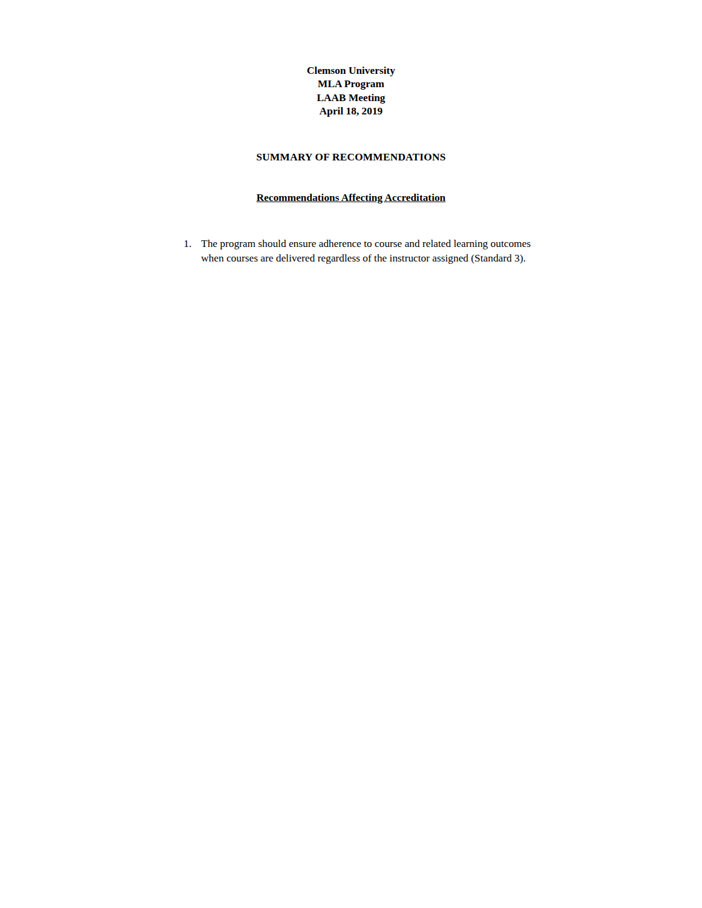Clemson University
MLA Program
LAAB Meeting
April 18, 2019
SUMMARY OF RECOMMENDATIONS
Recommendations Affecting Accreditation
The program should ensure adherence to course and related learning outcomes when courses are delivered regardless of the instructor assigned (Standard 3).